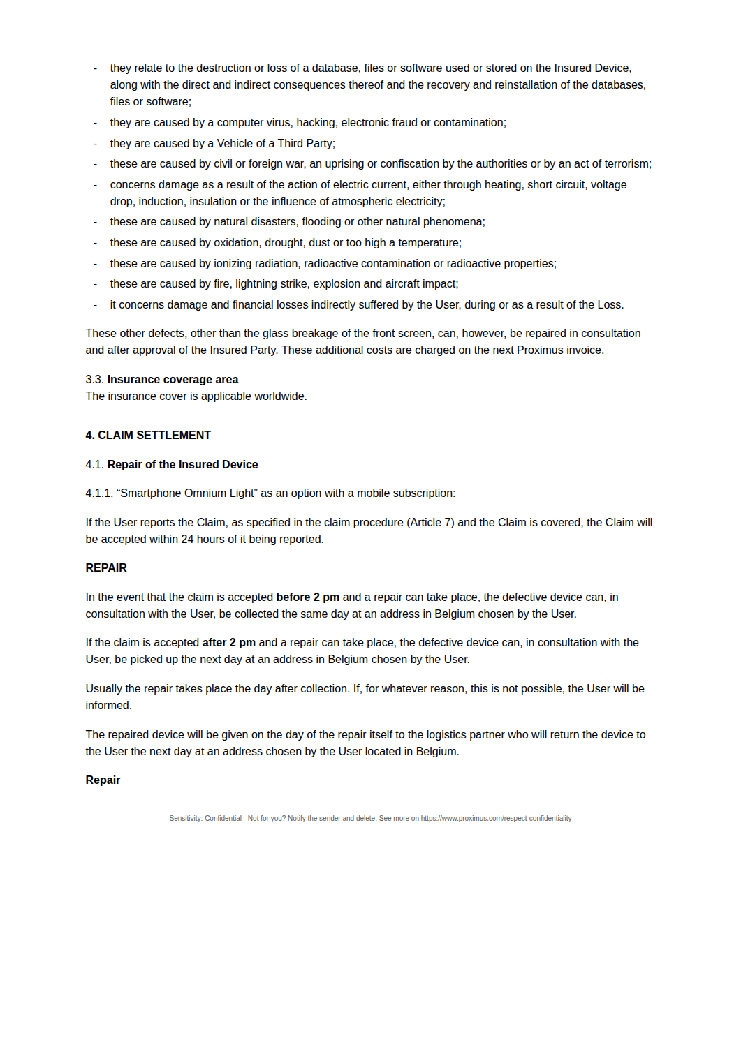they relate to the destruction or loss of a database, files or software used or stored on the Insured Device, along with the direct and indirect consequences thereof and the recovery and reinstallation of the databases, files or software;
they are caused by a computer virus, hacking, electronic fraud or contamination;
they are caused by a Vehicle of a Third Party;
these are caused by civil or foreign war, an uprising or confiscation by the authorities or by an act of terrorism;
concerns damage as a result of the action of electric current, either through heating, short circuit, voltage drop, induction, insulation or the influence of atmospheric electricity;
these are caused by natural disasters, flooding or other natural phenomena;
these are caused by oxidation, drought, dust or too high a temperature;
these are caused by ionizing radiation, radioactive contamination or radioactive properties;
these are caused by fire, lightning strike, explosion and aircraft impact;
it concerns damage and financial losses indirectly suffered by the User, during or as a result of the Loss.
These other defects, other than the glass breakage of the front screen, can, however, be repaired in consultation and after approval of the Insured Party. These additional costs are charged on the next Proximus invoice.
3.3. Insurance coverage area
The insurance cover is applicable worldwide.
4. CLAIM SETTLEMENT
4.1. Repair of the Insured Device
4.1.1. “Smartphone Omnium Light” as an option with a mobile subscription:
If the User reports the Claim, as specified in the claim procedure (Article 7) and the Claim is covered, the Claim will be accepted within 24 hours of it being reported.
REPAIR
In the event that the claim is accepted before 2 pm and a repair can take place, the defective device can, in consultation with the User, be collected the same day at an address in Belgium chosen by the User.
If the claim is accepted after 2 pm and a repair can take place, the defective device can, in consultation with the User, be picked up the next day at an address in Belgium chosen by the User.
Usually the repair takes place the day after collection. If, for whatever reason, this is not possible, the User will be informed.
The repaired device will be given on the day of the repair itself to the logistics partner who will return the device to the User the next day at an address chosen by the User located in Belgium.
Repair
Sensitivity: Confidential - Not for you? Notify the sender and delete. See more on https://www.proximus.com/respect-confidentiality